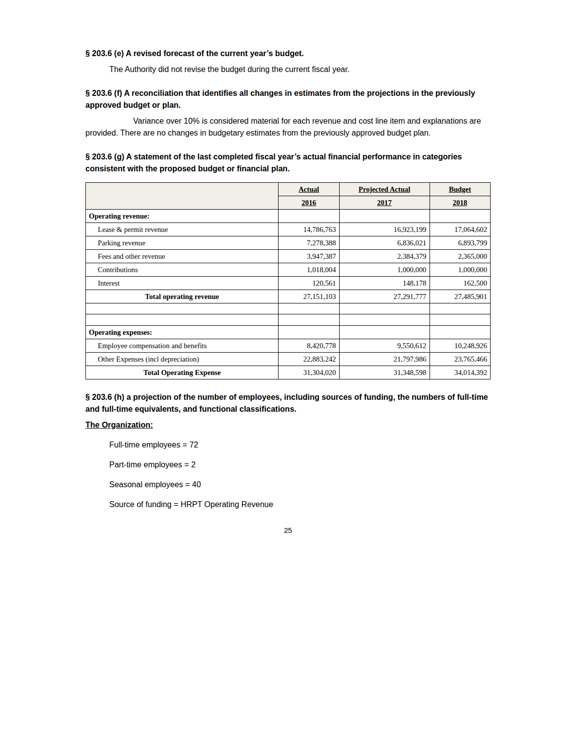§ 203.6 (e) A revised forecast of the current year’s budget.
The Authority did not revise the budget during the current fiscal year.
§ 203.6 (f) A reconciliation that identifies all changes in estimates from the projections in the previously approved budget or plan.
Variance over 10% is considered material for each revenue and cost line item and explanations are provided. There are no changes in budgetary estimates from the previously approved budget plan.
§ 203.6 (g) A statement of the last completed fiscal year’s actual financial performance in categories consistent with the proposed budget or financial plan.
| | Actual | Projected Actual | Budget |
| --- | --- | --- | --- |
| 2016 | 2017 | 2018 |
| Operating revenue: | | | |
| Lease & permit revenue | 14,786,763 | 16,923,199 | 17,064,602 |
| Parking revenue | 7,278,388 | 6,836,021 | 6,893,799 |
| Fees and other revenue | 3,947,387 | 2,384,379 | 2,365,000 |
| Contributions | 1,018,004 | 1,000,000 | 1,000,000 |
| Interest | 120,561 | 148,178 | 162,500 |
| Total operating revenue | 27,151,103 | 27,291,777 | 27,485,901 |
| Operating expenses: | | | |
| Employee compensation and benefits | 8,420,778 | 9,550,612 | 10,248,926 |
| Other Expenses (incl depreciation) | 22,883,242 | 21,797,986 | 23,765,466 |
| Total Operating Expense | 31,304,020 | 31,348,598 | 34,014,392 |
§ 203.6 (h) a projection of the number of employees, including sources of funding, the numbers of full-time and full-time equivalents, and functional classifications.
The Organization:
Full-time employees = 72
Part-time employees = 2
Seasonal employees = 40
Source of funding = HRPT Operating Revenue
25